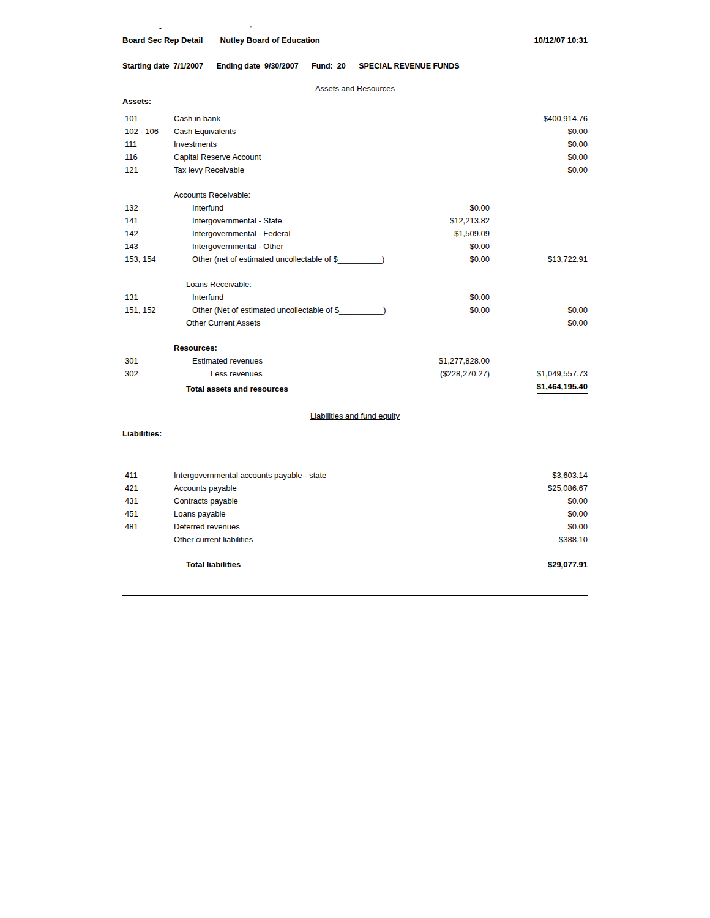• '
Board Sec Rep Detail Nutley Board of Education
10/12/07 10:31
Starting date 7/1/2007 Ending date 9/30/2007 Fund: 20 SPECIAL REVENUE FUNDS
Assets and Resources
Assets:
| 101 | Cash in bank | | $400,914.76 |
| 102 - 106 | Cash Equivalents | | $0.00 |
| 111 | Investments | | $0.00 |
| 116 | Capital Reserve Account | | $0.00 |
| 121 | Tax levy Receivable | | $0.00 |
| | Accounts Receivable: | | |
| 132 | Interfund | $0.00 | |
| 141 | Intergovernmental - State | $12,213.82 | |
| 142 | Intergovernmental - Federal | $1,509.09 | |
| 143 | Intergovernmental - Other | $0.00 | |
| 153, 154 | Other (net of estimated uncollectable of $__________) | $0.00 | $13,722.91 |
| | Loans Receivable: | | |
| 131 | Interfund | $0.00 | |
| 151, 152 | Other (Net of estimated uncollectable of $__________) | $0.00 | $0.00 |
| | Other Current Assets | | $0.00 |
| | Resources: | | |
| 301 | Estimated revenues | $1,277,828.00 | |
| 302 | Less revenues | ($228,270.27) | $1,049,557.73 |
| | Total assets and resources | | $1,464,195.40 |
Liabilities and fund equity
Liabilities:
| 411 | Intergovernmental accounts payable - state | | $3,603.14 |
| 421 | Accounts payable | | $25,086.67 |
| 431 | Contracts payable | | $0.00 |
| 451 | Loans payable | | $0.00 |
| 481 | Deferred revenues | | $0.00 |
| | Other current liabilities | | $388.10 |
| | Total liabilities | | $29,077.91 |